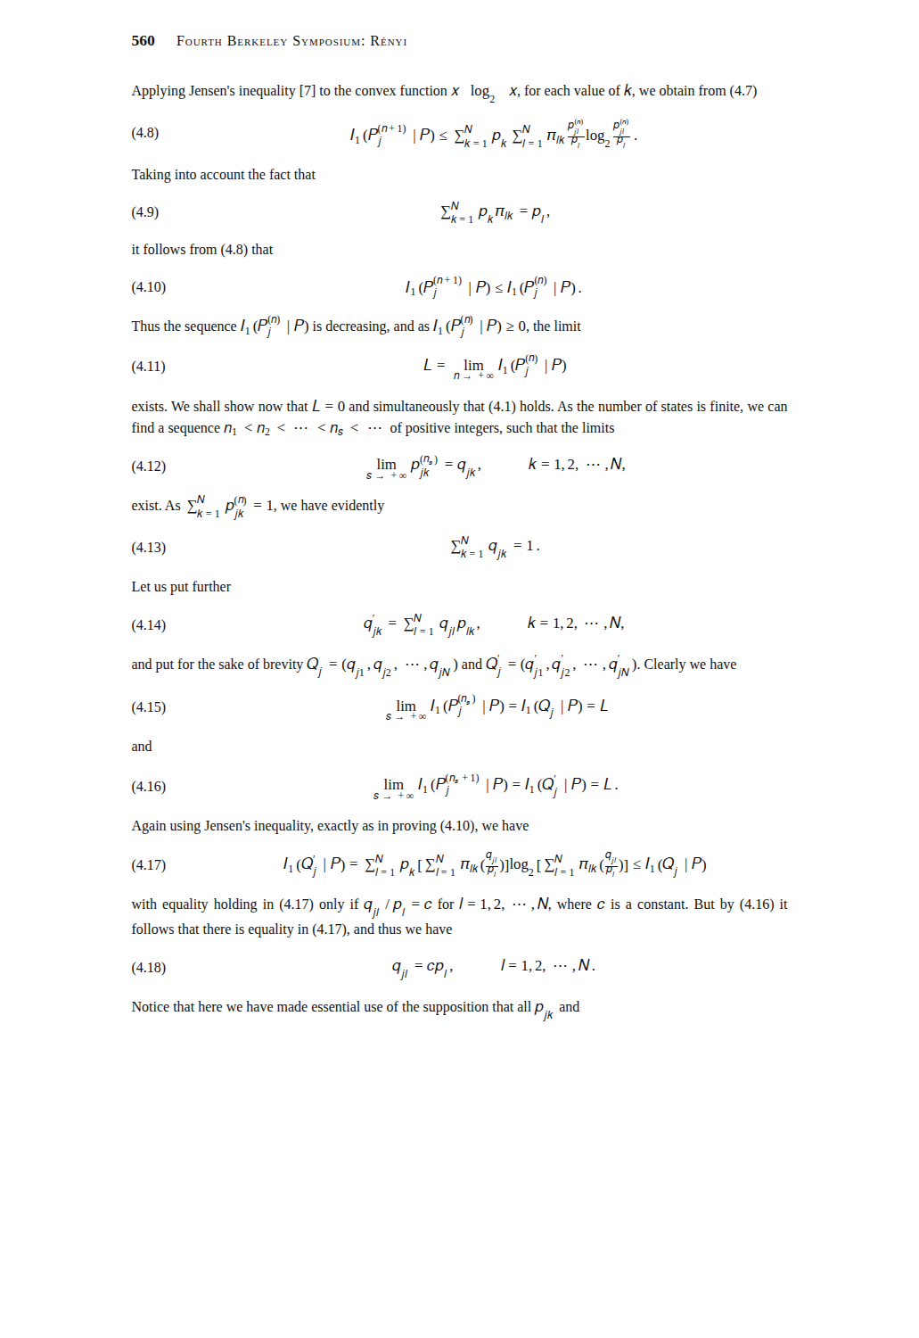560 Fourth Berkeley Symposium: Rényi
Applying Jensen's inequality [7] to the convex function x log2 x, for each value of k, we obtain from (4.7)
(4.8) I1 ( Pj(n+1) | P ) ≤ ∑k=1N pk ∑l=1N πlk pjl(n) pl log2 pjl(n) pl .
Taking into account the fact that
(4.9) ∑k=1N pk πlk = pl ,
it follows from (4.8) that
(4.10) I1 ( Pj(n+1) | P ) ≤ I1 ( Pj(n) | P ) .
Thus the sequence I1(Pj(n)|P) is decreasing, and as I1(Pj(n)|P)≥0, the limit
(4.11) L = lim n→+∞ I1 ( Pj(n) | P )
exists. We shall show now that L=0 and simultaneously that (4.1) holds. As the number of states is finite, we can find a sequence n1<n2<⋯<ns<⋯ of positive integers, such that the limits
(4.12) lim s→+∞ pjk(ns) = qjk , k=1,2,⋯,N,
exist. As ∑k=1Npjk(n)=1, we have evidently
(4.13) ∑k=1N qjk = 1 .
Let us put further
(4.14) qjk′ = ∑l=1N qjl plk , k=1,2,⋯,N,
and put for the sake of brevity Qj=(qj1,qj2,⋯,qjN) and Qj′=(qj1′,qj2′,⋯,qjN′). Clearly we have
(4.15) lim s→+∞ I1 ( Pj(ns) | P ) = I1 ( Qj | P ) = L
and
(4.16) lim s→+∞ I1 ( Pj(ns+1) | P ) = I1 ( Qj′ | P ) = L .
Again using Jensen's inequality, exactly as in proving (4.10), we have
(4.17) I1 ( Qj′ | P ) = ∑l=1N pk [ ∑l=1N πlk (qjlpl) ] log2 [ ∑l=1N πlk (qjlpl) ] ≤ I1 ( Qj | P )
with equality holding in (4.17) only if qjl/pl=c for l=1,2,⋯,N, where c is a constant. But by (4.16) it follows that there is equality in (4.17), and thus we have
(4.18) qjl = c pl , l=1,2,⋯,N.
Notice that here we have made essential use of the supposition that all pjk and